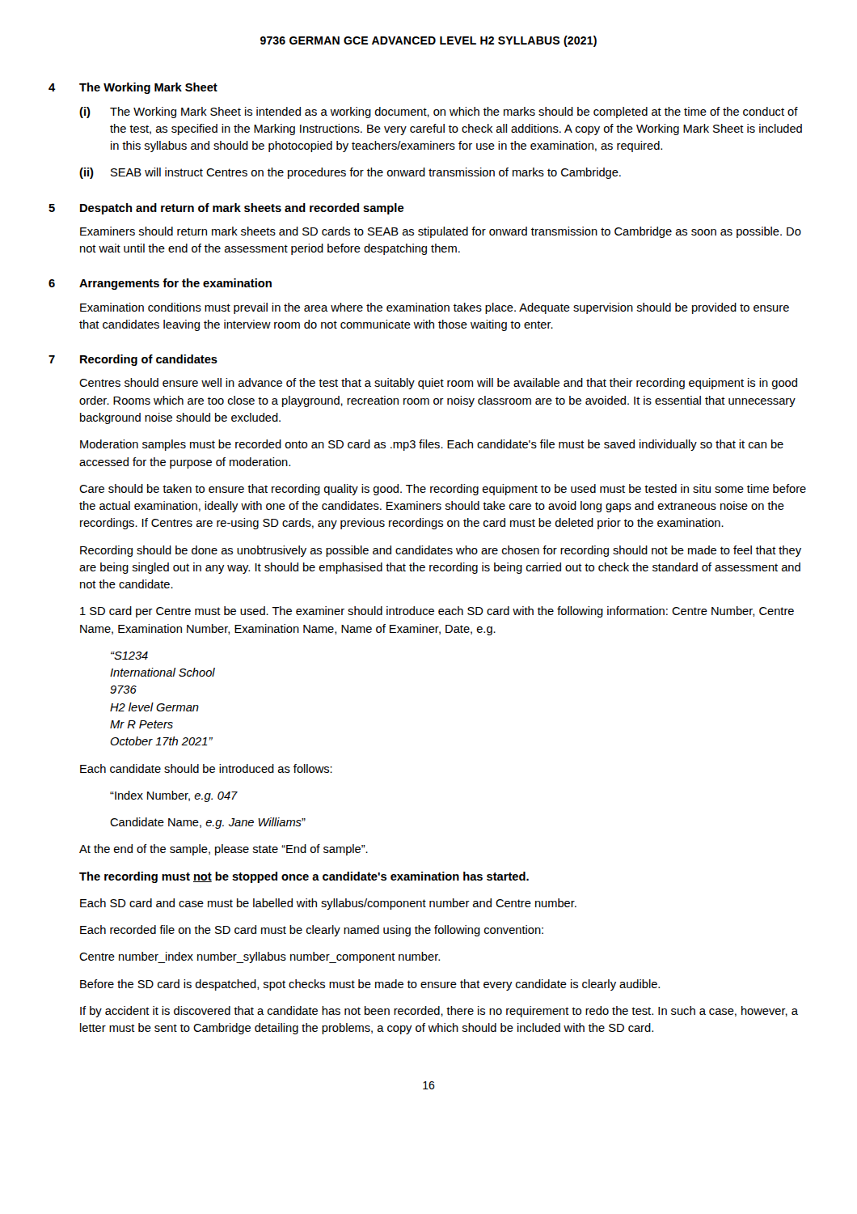9736 GERMAN GCE ADVANCED LEVEL H2 SYLLABUS (2021)
4 The Working Mark Sheet
(i)
The Working Mark Sheet is intended as a working document, on which the marks should be completed at the time of the conduct of the test, as specified in the Marking Instructions. Be very careful to check all additions. A copy of the Working Mark Sheet is included in this syllabus and should be photocopied by teachers/examiners for use in the examination, as required.
(ii)
SEAB will instruct Centres on the procedures for the onward transmission of marks to Cambridge.
5 Despatch and return of mark sheets and recorded sample
Examiners should return mark sheets and SD cards to SEAB as stipulated for onward transmission to Cambridge as soon as possible. Do not wait until the end of the assessment period before despatching them.
6 Arrangements for the examination
Examination conditions must prevail in the area where the examination takes place. Adequate supervision should be provided to ensure that candidates leaving the interview room do not communicate with those waiting to enter.
7 Recording of candidates
Centres should ensure well in advance of the test that a suitably quiet room will be available and that their recording equipment is in good order. Rooms which are too close to a playground, recreation room or noisy classroom are to be avoided. It is essential that unnecessary background noise should be excluded.
Moderation samples must be recorded onto an SD card as .mp3 files. Each candidate's file must be saved individually so that it can be accessed for the purpose of moderation.
Care should be taken to ensure that recording quality is good. The recording equipment to be used must be tested in situ some time before the actual examination, ideally with one of the candidates. Examiners should take care to avoid long gaps and extraneous noise on the recordings. If Centres are re-using SD cards, any previous recordings on the card must be deleted prior to the examination.
Recording should be done as unobtrusively as possible and candidates who are chosen for recording should not be made to feel that they are being singled out in any way. It should be emphasised that the recording is being carried out to check the standard of assessment and not the candidate.
1 SD card per Centre must be used. The examiner should introduce each SD card with the following information: Centre Number, Centre Name, Examination Number, Examination Name, Name of Examiner, Date, e.g.
“S1234
International School
9736
H2 level German
Mr R Peters
October 17th 2021”
Each candidate should be introduced as follows:
“Index Number, e.g. 047
Candidate Name, e.g. Jane Williams”
At the end of the sample, please state “End of sample”.
The recording must not be stopped once a candidate's examination has started.
Each SD card and case must be labelled with syllabus/component number and Centre number.
Each recorded file on the SD card must be clearly named using the following convention:
Centre number_index number_syllabus number_component number.
Before the SD card is despatched, spot checks must be made to ensure that every candidate is clearly audible.
If by accident it is discovered that a candidate has not been recorded, there is no requirement to redo the test. In such a case, however, a letter must be sent to Cambridge detailing the problems, a copy of which should be included with the SD card.
16